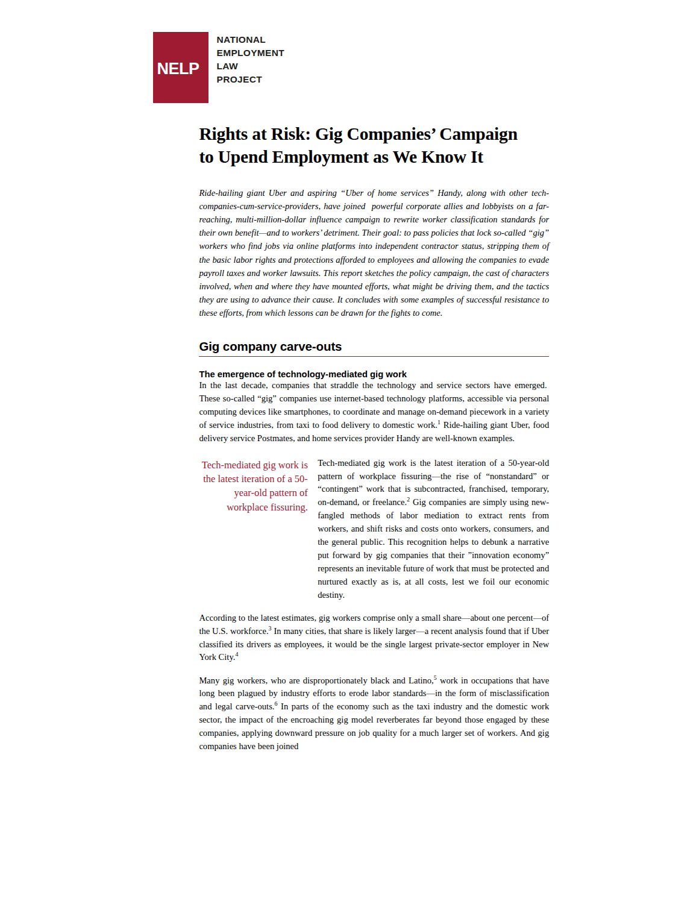National
Employment
Law
Project
Rights at Risk: Gig Companies’ Campaign
to Upend Employment as We Know It
Ride-hailing giant Uber and aspiring “Uber of home services” Handy, along with other tech-companies-cum-service-providers, have joined powerful corporate allies and lobbyists on a far-reaching, multi-million-dollar influence campaign to rewrite worker classification standards for their own benefit—and to workers’ detriment. Their goal: to pass policies that lock so-called “gig” workers who find jobs via online platforms into independent contractor status, stripping them of the basic labor rights and protections afforded to employees and allowing the companies to evade payroll taxes and worker lawsuits. This report sketches the policy campaign, the cast of characters involved, when and where they have mounted efforts, what might be driving them, and the tactics they are using to advance their cause. It concludes with some examples of successful resistance to these efforts, from which lessons can be drawn for the fights to come.
Gig company carve-outs
The emergence of technology-mediated gig work
In the last decade, companies that straddle the technology and service sectors have emerged. These so-called “gig” companies use internet-based technology platforms, accessible via personal computing devices like smartphones, to coordinate and manage on-demand piecework in a variety of service industries, from taxi to food delivery to domestic work.1 Ride-hailing giant Uber, food delivery service Postmates, and home services provider Handy are well-known examples.
Tech-mediated gig work is the latest iteration of a 50-year-old pattern of workplace fissuring.
Tech-mediated gig work is the latest iteration of a 50-year-old pattern of workplace fissuring—the rise of “nonstandard” or “contingent” work that is subcontracted, franchised, temporary, on-demand, or freelance.2 Gig companies are simply using new-fangled methods of labor mediation to extract rents from workers, and shift risks and costs onto workers, consumers, and the general public. This recognition helps to debunk a narrative put forward by gig companies that their ”innovation economy” represents an inevitable future of work that must be protected and nurtured exactly as is, at all costs, lest we foil our economic destiny.
According to the latest estimates, gig workers comprise only a small share—about one percent—of the U.S. workforce.3 In many cities, that share is likely larger—a recent analysis found that if Uber classified its drivers as employees, it would be the single largest private-sector employer in New York City.4
Many gig workers, who are disproportionately black and Latino,5 work in occupations that have long been plagued by industry efforts to erode labor standards—in the form of misclassification and legal carve-outs.6 In parts of the economy such as the taxi industry and the domestic work sector, the impact of the encroaching gig model reverberates far beyond those engaged by these companies, applying downward pressure on job quality for a much larger set of workers. And gig companies have been joined